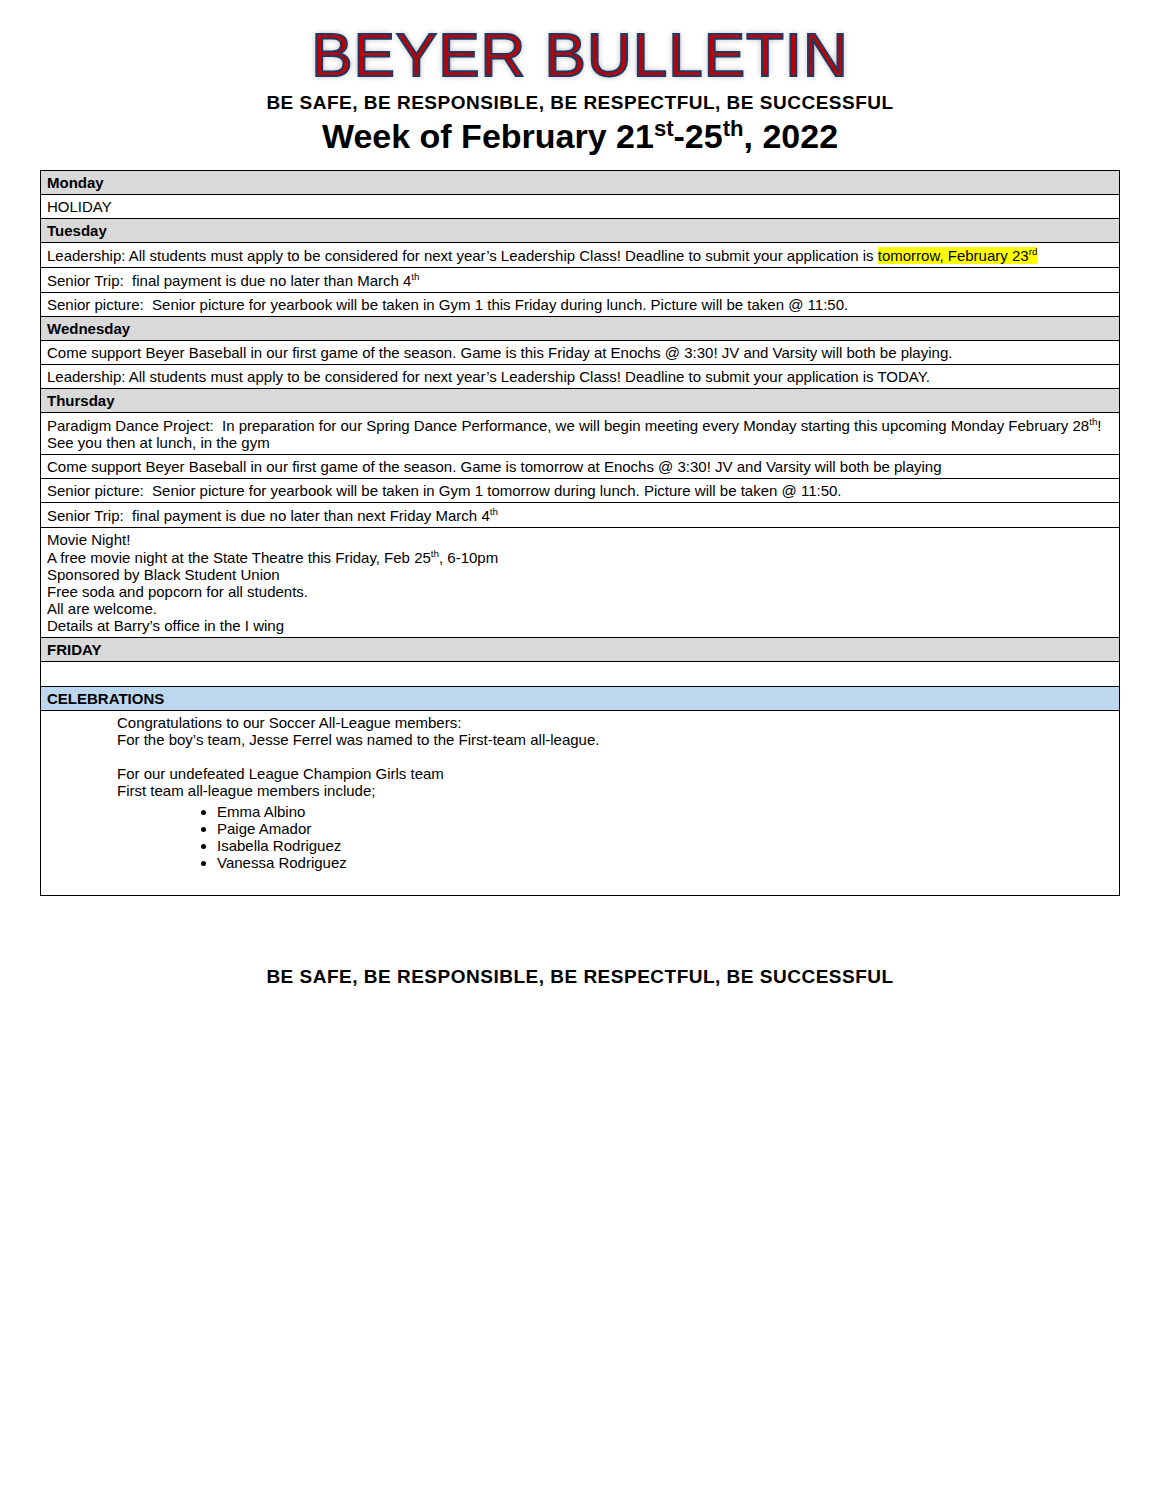BEYER BULLETIN
BE SAFE, BE RESPONSIBLE, BE RESPECTFUL, BE SUCCESSFUL
Week of February 21st-25th, 2022
| Monday |
| --- |
| HOLIDAY |
| Tuesday |
| Leadership: All students must apply to be considered for next year’s Leadership Class! Deadline to submit your application is tomorrow, February 23 rd |
| Senior Trip: final payment is due no later than March 4 th |
| Senior picture: Senior picture for yearbook will be taken in Gym 1 this Friday during lunch. Picture will be taken @ 11:50. |
| Wednesday |
| Come support Beyer Baseball in our first game of the season. Game is this Friday at Enochs @ 3:30! JV and Varsity will both be playing. |
| Leadership: All students must apply to be considered for next year’s Leadership Class! Deadline to submit your application is TODAY. |
| Thursday |
| Paradigm Dance Project: In preparation for our Spring Dance Performance, we will begin meeting every Monday starting this upcoming Monday February 28 th ! See you then at lunch, in the gym |
| Come support Beyer Baseball in our first game of the season. Game is tomorrow at Enochs @ 3:30! JV and Varsity will both be playing |
| Senior picture: Senior picture for yearbook will be taken in Gym 1 tomorrow during lunch. Picture will be taken @ 11:50. |
| Senior Trip: final payment is due no later than next Friday March 4 th |
| Movie Night! A free movie night at the State Theatre this Friday, Feb 25 th , 6-10pm Sponsored by Black Student Union Free soda and popcorn for all students. All are welcome. Details at Barry’s office in the I wing |
| FRIDAY |
| CELEBRATIONS |
| Congratulations to our Soccer All-League members: For the boy’s team, Jesse Ferrel was named to the First-team all-league. For our undefeated League Champion Girls team First team all-league members include; Emma Albino Paige Amador Isabella Rodriguez Vanessa Rodriguez |
BE SAFE, BE RESPONSIBLE, BE RESPECTFUL, BE SUCCESSFUL